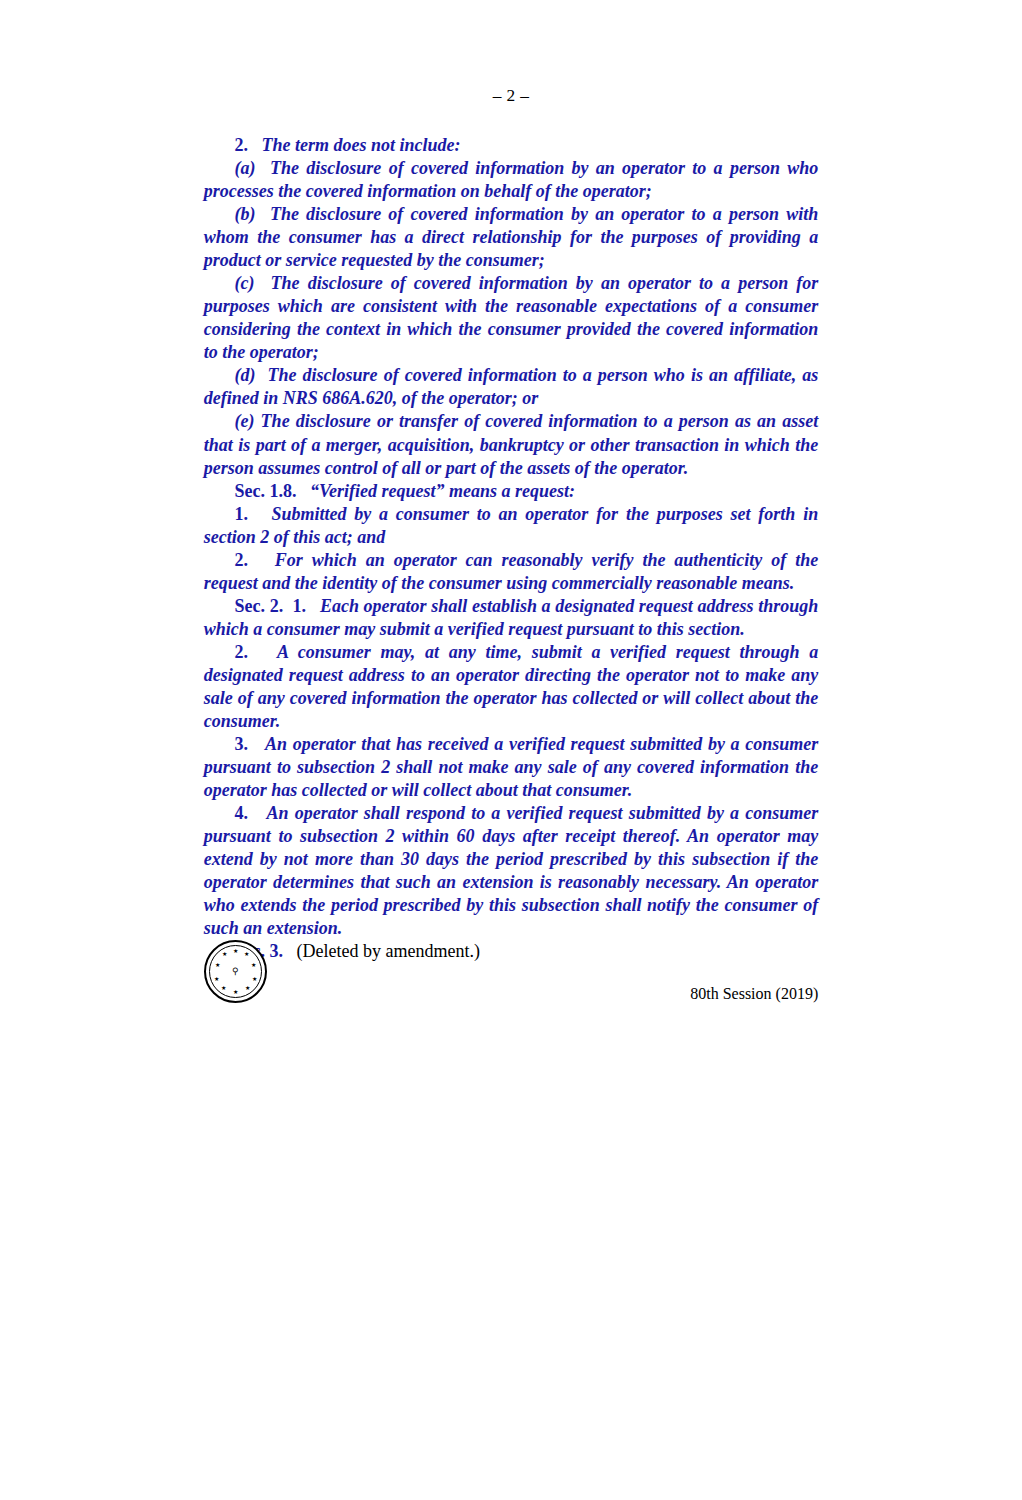– 2 –
2. The term does not include:
(a) The disclosure of covered information by an operator to a person who processes the covered information on behalf of the operator;
(b) The disclosure of covered information by an operator to a person with whom the consumer has a direct relationship for the purposes of providing a product or service requested by the consumer;
(c) The disclosure of covered information by an operator to a person for purposes which are consistent with the reasonable expectations of a consumer considering the context in which the consumer provided the covered information to the operator;
(d) The disclosure of covered information to a person who is an affiliate, as defined in NRS 686A.620, of the operator; or
(e) The disclosure or transfer of covered information to a person as an asset that is part of a merger, acquisition, bankruptcy or other transaction in which the person assumes control of all or part of the assets of the operator.
Sec. 1.8. “Verified request” means a request:
1. Submitted by a consumer to an operator for the purposes set forth in section 2 of this act; and
2. For which an operator can reasonably verify the authenticity of the request and the identity of the consumer using commercially reasonable means.
Sec. 2. 1. Each operator shall establish a designated request address through which a consumer may submit a verified request pursuant to this section.
2. A consumer may, at any time, submit a verified request through a designated request address to an operator directing the operator not to make any sale of any covered information the operator has collected or will collect about the consumer.
3. An operator that has received a verified request submitted by a consumer pursuant to subsection 2 shall not make any sale of any covered information the operator has collected or will collect about that consumer.
4. An operator shall respond to a verified request submitted by a consumer pursuant to subsection 2 within 60 days after receipt thereof. An operator may extend by not more than 30 days the period prescribed by this subsection if the operator determines that such an extension is reasonably necessary. An operator who extends the period prescribed by this subsection shall notify the consumer of such an extension.
Sec. 3. (Deleted by amendment.)
★ ★ ★ ★ ★ ★ ★ ★ ★ ★
⚲
80th Session (2019)